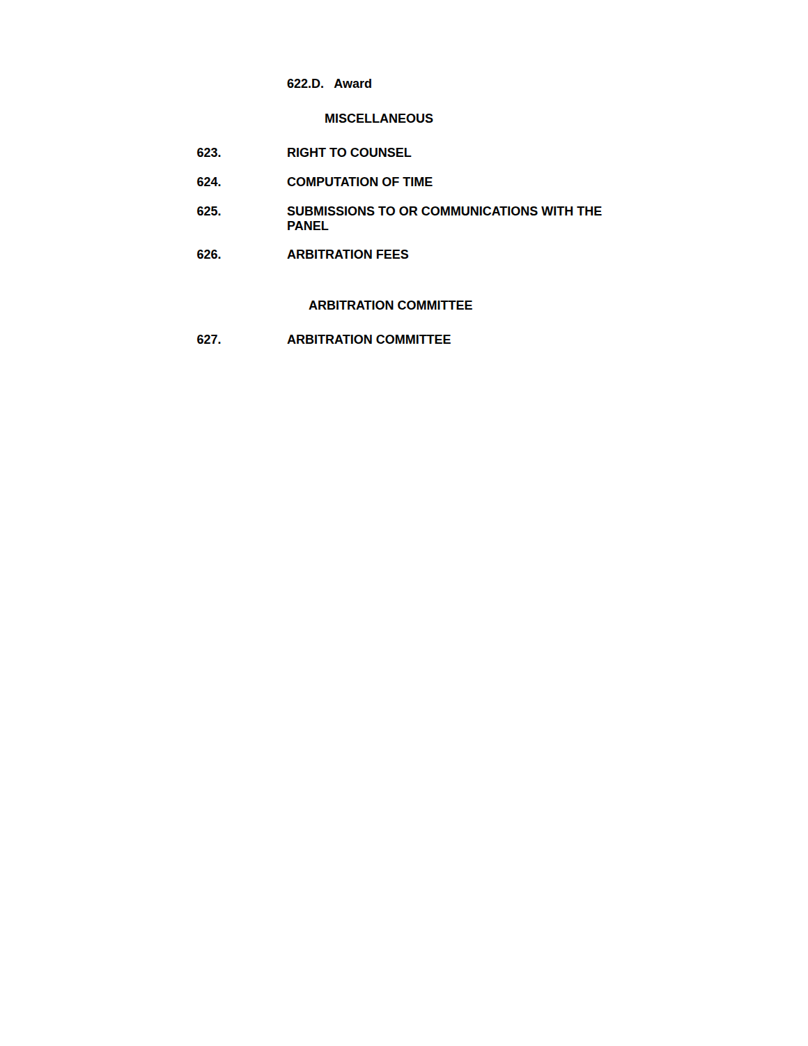622.D. Award
MISCELLANEOUS
| 623. | RIGHT TO COUNSEL |
| 624. | COMPUTATION OF TIME |
| 625. | SUBMISSIONS TO OR COMMUNICATIONS WITH THE PANEL |
| 626. | ARBITRATION FEES |
ARBITRATION COMMITTEE
| 627. | ARBITRATION COMMITTEE |